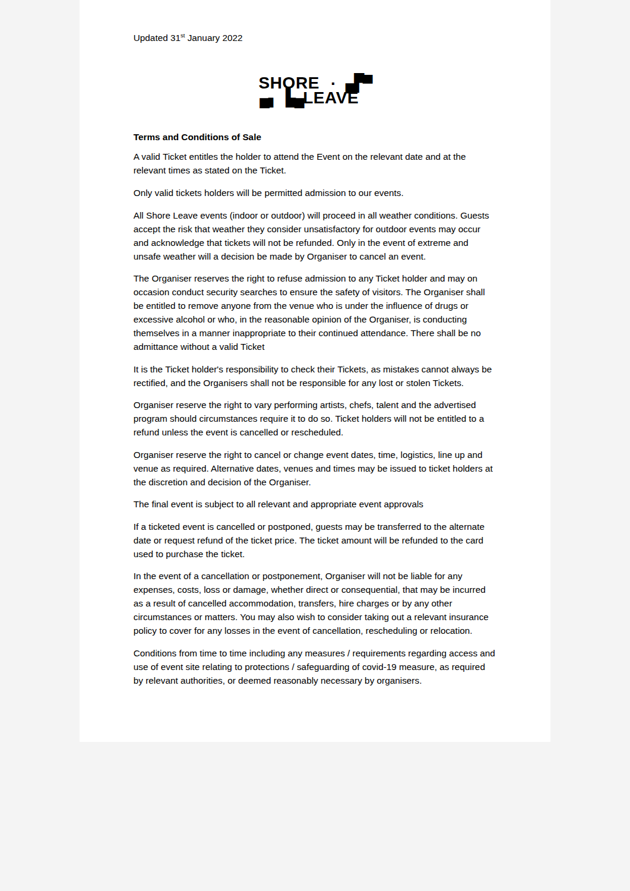Updated 31st January 2022
SHORE · ▄▛▀ ▄▖ ▙▄LEAVE
Terms and Conditions of Sale
A valid Ticket entitles the holder to attend the Event on the relevant date and at the relevant times as stated on the Ticket.
Only valid tickets holders will be permitted admission to our events.
All Shore Leave events (indoor or outdoor) will proceed in all weather conditions. Guests accept the risk that weather they consider unsatisfactory for outdoor events may occur and acknowledge that tickets will not be refunded. Only in the event of extreme and unsafe weather will a decision be made by Organiser to cancel an event.
The Organiser reserves the right to refuse admission to any Ticket holder and may on occasion conduct security searches to ensure the safety of visitors. The Organiser shall be entitled to remove anyone from the venue who is under the influence of drugs or excessive alcohol or who, in the reasonable opinion of the Organiser, is conducting themselves in a manner inappropriate to their continued attendance. There shall be no admittance without a valid Ticket
It is the Ticket holder's responsibility to check their Tickets, as mistakes cannot always be rectified, and the Organisers shall not be responsible for any lost or stolen Tickets.
Organiser reserve the right to vary performing artists, chefs, talent and the advertised program should circumstances require it to do so. Ticket holders will not be entitled to a refund unless the event is cancelled or rescheduled.
Organiser reserve the right to cancel or change event dates, time, logistics, line up and venue as required. Alternative dates, venues and times may be issued to ticket holders at the discretion and decision of the Organiser.
The final event is subject to all relevant and appropriate event approvals
If a ticketed event is cancelled or postponed, guests may be transferred to the alternate date or request refund of the ticket price. The ticket amount will be refunded to the card used to purchase the ticket.
In the event of a cancellation or postponement, Organiser will not be liable for any expenses, costs, loss or damage, whether direct or consequential, that may be incurred as a result of cancelled accommodation, transfers, hire charges or by any other circumstances or matters. You may also wish to consider taking out a relevant insurance policy to cover for any losses in the event of cancellation, rescheduling or relocation.
Conditions from time to time including any measures / requirements regarding access and use of event site relating to protections / safeguarding of covid-19 measure, as required by relevant authorities, or deemed reasonably necessary by organisers.